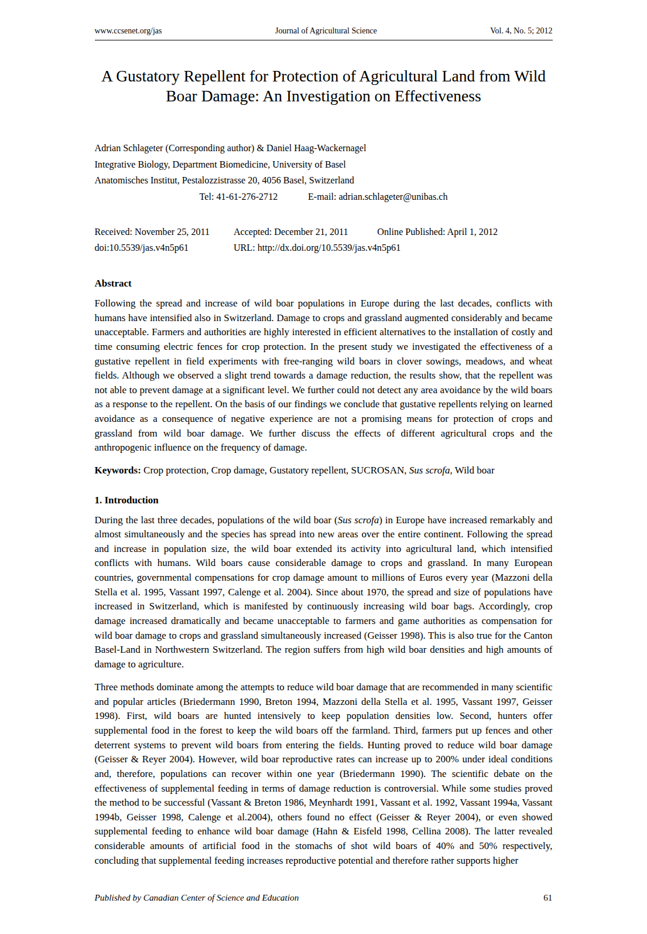www.ccsenet.org/jas Journal of Agricultural Science Vol. 4, No. 5; 2012
A Gustatory Repellent for Protection of Agricultural Land from Wild
Boar Damage: An Investigation on Effectiveness
Adrian Schlageter (Corresponding author) & Daniel Haag-Wackernagel
Integrative Biology, Department Biomedicine, University of Basel
Anatomisches Institut, Pestalozzistrasse 20, 4056 Basel, Switzerland
Tel: 41-61-276-2712 E-mail: adrian.schlageter@unibas.ch
Received: November 25, 2011 Accepted: December 21, 2011 Online Published: April 1, 2012
doi:10.5539/jas.v4n5p61 URL: http://dx.doi.org/10.5539/jas.v4n5p61
Abstract
Following the spread and increase of wild boar populations in Europe during the last decades, conflicts with humans have intensified also in Switzerland. Damage to crops and grassland augmented considerably and became unacceptable. Farmers and authorities are highly interested in efficient alternatives to the installation of costly and time consuming electric fences for crop protection. In the present study we investigated the effectiveness of a gustative repellent in field experiments with free-ranging wild boars in clover sowings, meadows, and wheat fields. Although we observed a slight trend towards a damage reduction, the results show, that the repellent was not able to prevent damage at a significant level. We further could not detect any area avoidance by the wild boars as a response to the repellent. On the basis of our findings we conclude that gustative repellents relying on learned avoidance as a consequence of negative experience are not a promising means for protection of crops and grassland from wild boar damage. We further discuss the effects of different agricultural crops and the anthropogenic influence on the frequency of damage.
Keywords: Crop protection, Crop damage, Gustatory repellent, SUCROSAN, Sus scrofa, Wild boar
1. Introduction
During the last three decades, populations of the wild boar (Sus scrofa) in Europe have increased remarkably and almost simultaneously and the species has spread into new areas over the entire continent. Following the spread and increase in population size, the wild boar extended its activity into agricultural land, which intensified conflicts with humans. Wild boars cause considerable damage to crops and grassland. In many European countries, governmental compensations for crop damage amount to millions of Euros every year (Mazzoni della Stella et al. 1995, Vassant 1997, Calenge et al. 2004). Since about 1970, the spread and size of populations have increased in Switzerland, which is manifested by continuously increasing wild boar bags. Accordingly, crop damage increased dramatically and became unacceptable to farmers and game authorities as compensation for wild boar damage to crops and grassland simultaneously increased (Geisser 1998). This is also true for the Canton Basel-Land in Northwestern Switzerland. The region suffers from high wild boar densities and high amounts of damage to agriculture.
Three methods dominate among the attempts to reduce wild boar damage that are recommended in many scientific and popular articles (Briedermann 1990, Breton 1994, Mazzoni della Stella et al. 1995, Vassant 1997, Geisser 1998). First, wild boars are hunted intensively to keep population densities low. Second, hunters offer supplemental food in the forest to keep the wild boars off the farmland. Third, farmers put up fences and other deterrent systems to prevent wild boars from entering the fields. Hunting proved to reduce wild boar damage (Geisser & Reyer 2004). However, wild boar reproductive rates can increase up to 200% under ideal conditions and, therefore, populations can recover within one year (Briedermann 1990). The scientific debate on the effectiveness of supplemental feeding in terms of damage reduction is controversial. While some studies proved the method to be successful (Vassant & Breton 1986, Meynhardt 1991, Vassant et al. 1992, Vassant 1994a, Vassant 1994b, Geisser 1998, Calenge et al.2004), others found no effect (Geisser & Reyer 2004), or even showed supplemental feeding to enhance wild boar damage (Hahn & Eisfeld 1998, Cellina 2008). The latter revealed considerable amounts of artificial food in the stomachs of shot wild boars of 40% and 50% respectively, concluding that supplemental feeding increases reproductive potential and therefore rather supports higher
Published by Canadian Center of Science and Education 61